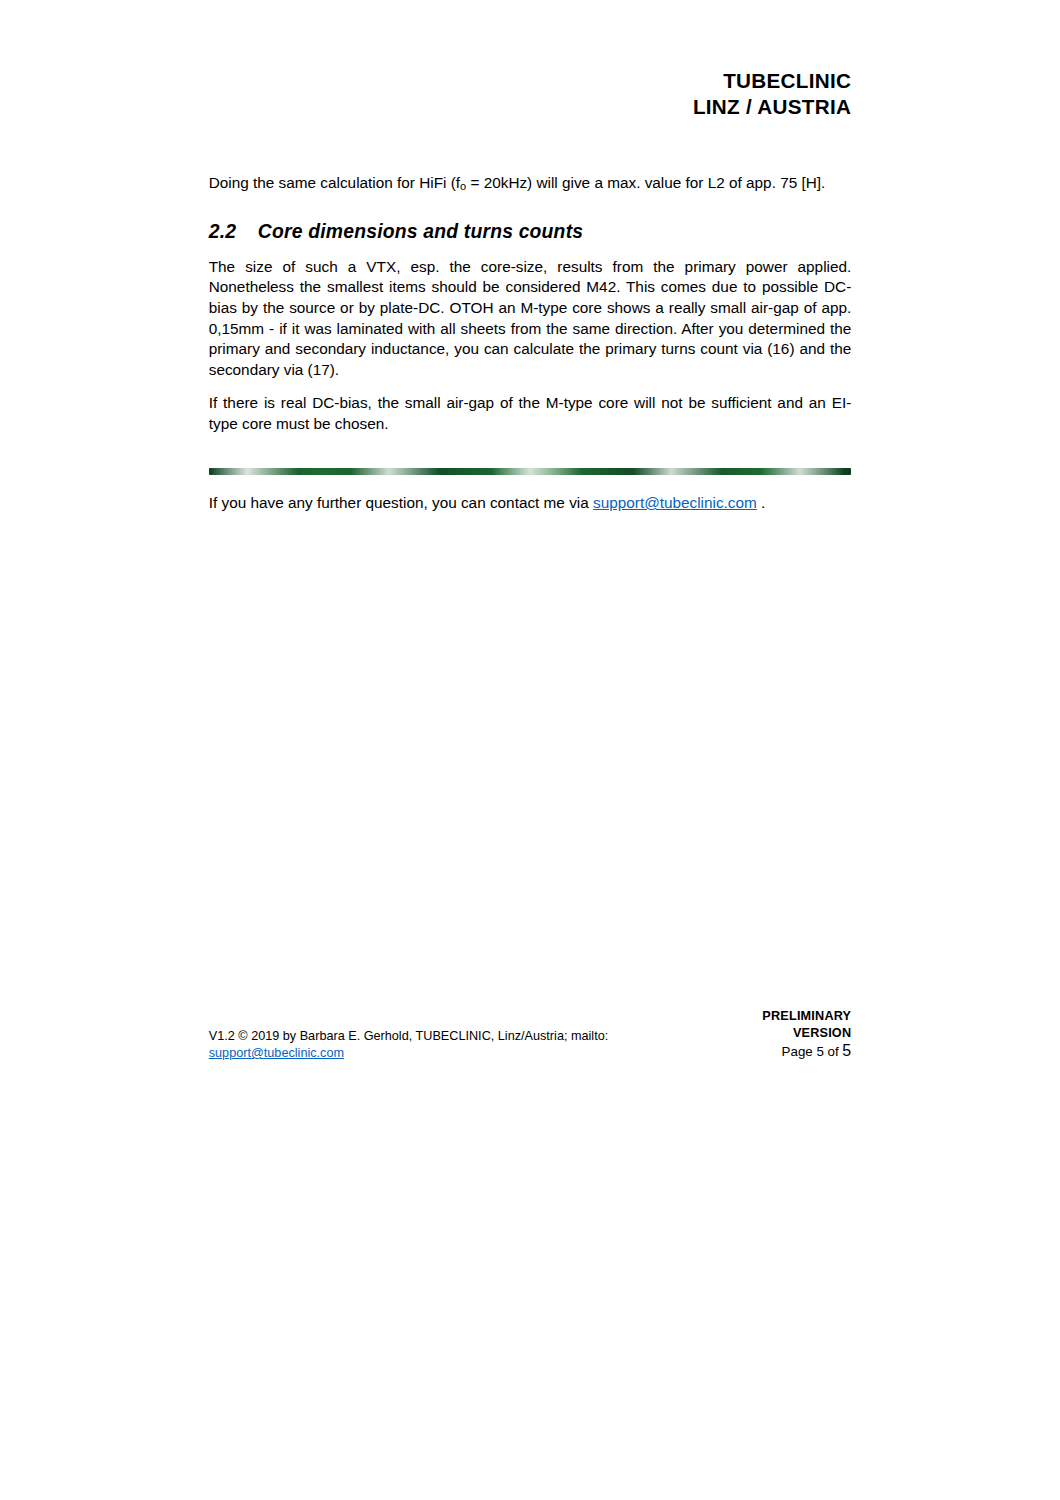TUBECLINIC LINZ / AUSTRIA
Doing the same calculation for HiFi (fo = 20kHz) will give a max. value for L2 of app. 75 [H].
2.2 Core dimensions and turns counts
The size of such a VTX, esp. the core-size, results from the primary power applied. Nonetheless the smallest items should be considered M42. This comes due to possible DC-bias by the source or by plate-DC. OTOH an M-type core shows a really small air-gap of app. 0,15mm - if it was laminated with all sheets from the same direction. After you determined the primary and secondary inductance, you can calculate the primary turns count via (16) and the secondary via (17).
If there is real DC-bias, the small air-gap of the M-type core will not be sufficient and an EI-type core must be chosen.
If you have any further question, you can contact me via support@tubeclinic.com .
V1.2 © 2019 by Barbara E. Gerhold, TUBECLINIC, Linz/Austria; mailto: support@tubeclinic.com
PRELIMINARY VERSION
Page 5 of 5